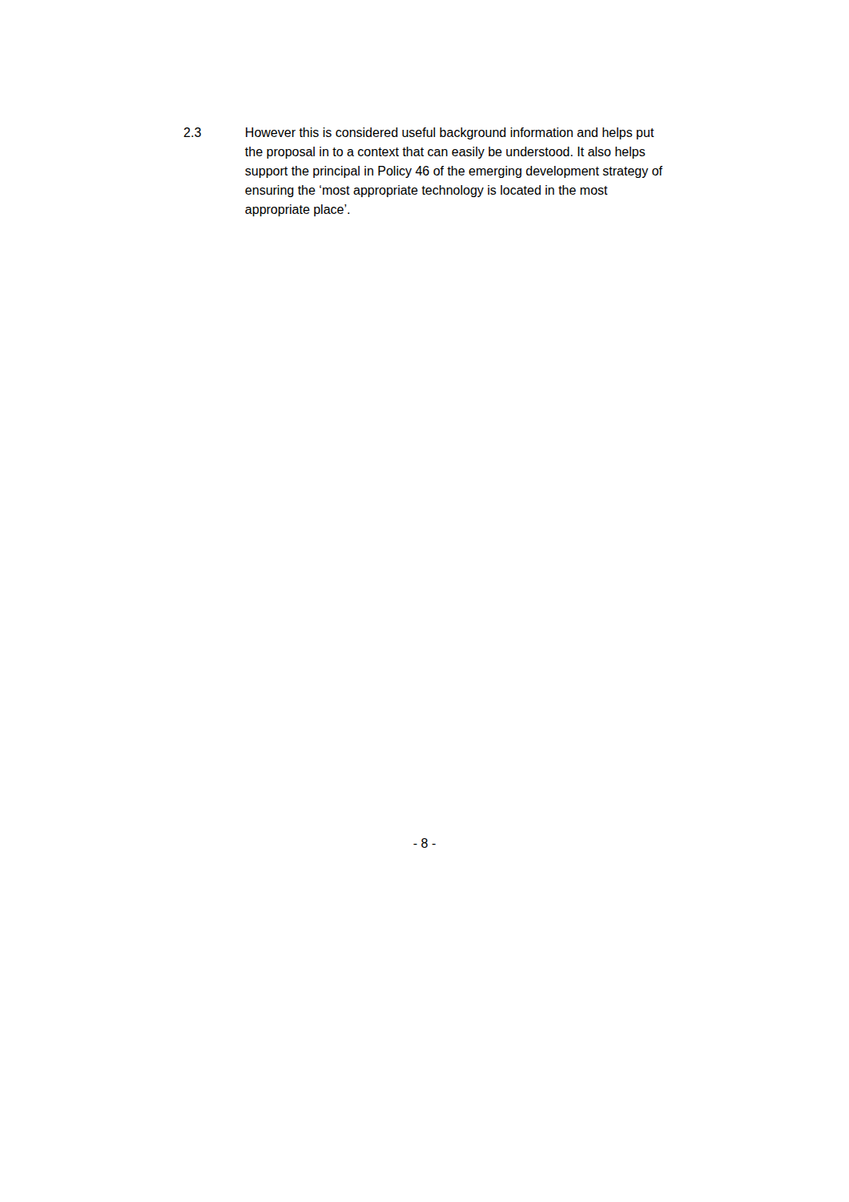2.3
However this is considered useful background information and helps put the proposal in to a context that can easily be understood. It also helps support the principal in Policy 46 of the emerging development strategy of ensuring the ‘most appropriate technology is located in the most appropriate place’.
- 8 -